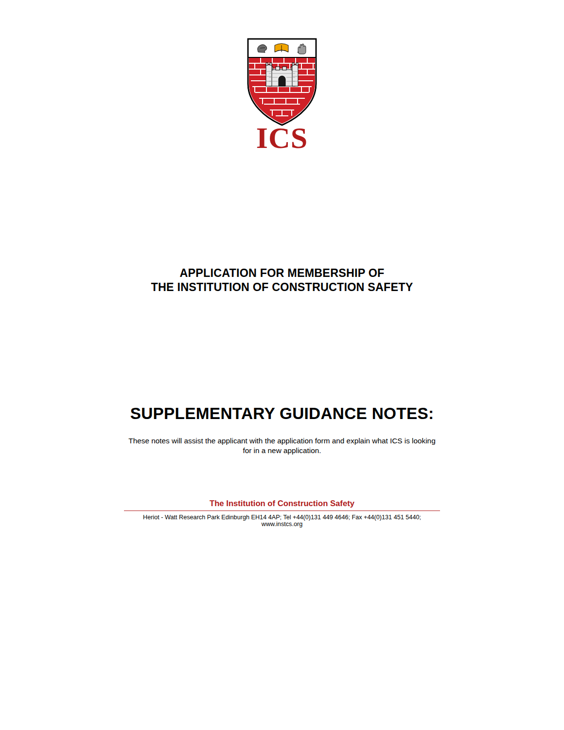ICS
APPLICATION FOR MEMBERSHIP OF
THE INSTITUTION OF CONSTRUCTION SAFETY
SUPPLEMENTARY GUIDANCE NOTES:
These notes will assist the applicant with the application form and explain what ICS is looking for in a new application.
The Institution of Construction Safety
Heriot - Watt Research Park Edinburgh EH14 4AP; Tel +44(0)131 449 4646; Fax +44(0)131 451 5440; www.instcs.org